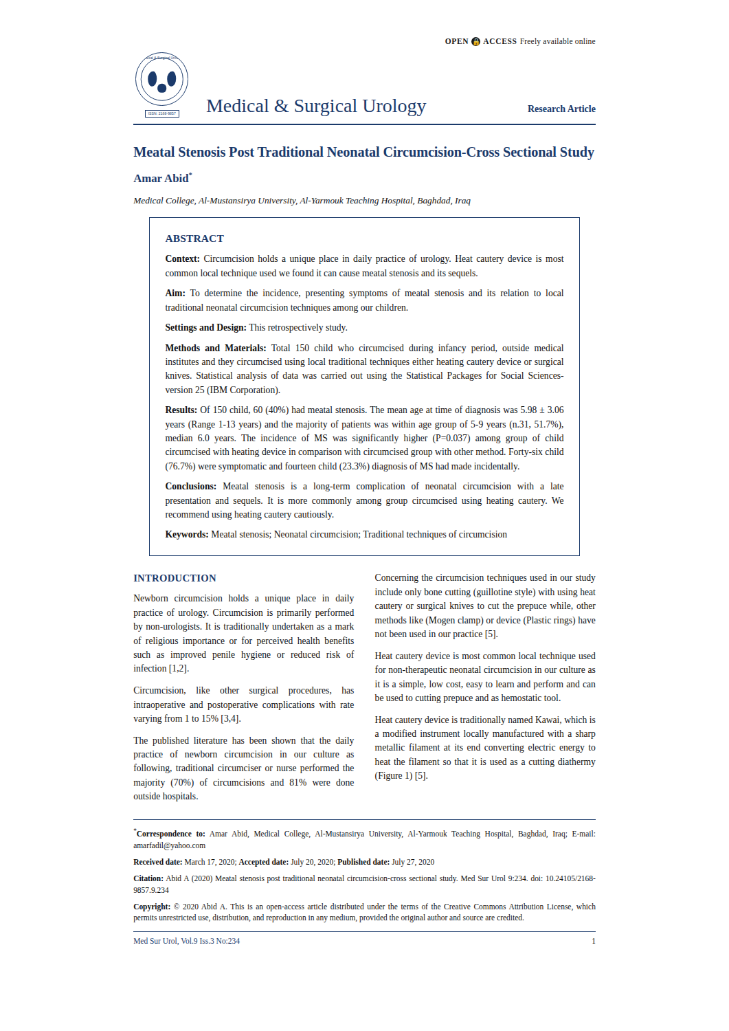OPEN 🔒 ACCESS Freely available online
Medical & Surgical Urology
ISSN: 2168-9857
Medical & Surgical Urology
Research Article
Meatal Stenosis Post Traditional Neonatal Circumcision-Cross Sectional Study
Amar Abid*
Medical College, Al-Mustansirya University, Al-Yarmouk Teaching Hospital, Baghdad, Iraq
ABSTRACT
Context: Circumcision holds a unique place in daily practice of urology. Heat cautery device is most common local technique used we found it can cause meatal stenosis and its sequels.
Aim: To determine the incidence, presenting symptoms of meatal stenosis and its relation to local traditional neonatal circumcision techniques among our children.
Settings and Design: This retrospectively study.
Methods and Materials: Total 150 child who circumcised during infancy period, outside medical institutes and they circumcised using local traditional techniques either heating cautery device or surgical knives. Statistical analysis of data was carried out using the Statistical Packages for Social Sciences- version 25 (IBM Corporation).
Results: Of 150 child, 60 (40%) had meatal stenosis. The mean age at time of diagnosis was 5.98 ± 3.06 years (Range 1-13 years) and the majority of patients was within age group of 5-9 years (n.31, 51.7%), median 6.0 years. The incidence of MS was significantly higher (P=0.037) among group of child circumcised with heating device in comparison with circumcised group with other method. Forty-six child (76.7%) were symptomatic and fourteen child (23.3%) diagnosis of MS had made incidentally.
Conclusions: Meatal stenosis is a long-term complication of neonatal circumcision with a late presentation and sequels. It is more commonly among group circumcised using heating cautery. We recommend using heating cautery cautiously.
Keywords: Meatal stenosis; Neonatal circumcision; Traditional techniques of circumcision
INTRODUCTION
Newborn circumcision holds a unique place in daily practice of urology. Circumcision is primarily performed by non-urologists. It is traditionally undertaken as a mark of religious importance or for perceived health benefits such as improved penile hygiene or reduced risk of infection [1,2].
Circumcision, like other surgical procedures, has intraoperative and postoperative complications with rate varying from 1 to 15% [3,4].
The published literature has been shown that the daily practice of newborn circumcision in our culture as following, traditional circumciser or nurse performed the majority (70%) of circumcisions and 81% were done outside hospitals.
Concerning the circumcision techniques used in our study include only bone cutting (guillotine style) with using heat cautery or surgical knives to cut the prepuce while, other methods like (Mogen clamp) or device (Plastic rings) have not been used in our practice [5].
Heat cautery device is most common local technique used for non-therapeutic neonatal circumcision in our culture as it is a simple, low cost, easy to learn and perform and can be used to cutting prepuce and as hemostatic tool.
Heat cautery device is traditionally named Kawai, which is a modified instrument locally manufactured with a sharp metallic filament at its end converting electric energy to heat the filament so that it is used as a cutting diathermy (Figure 1) [5].
*Correspondence to: Amar Abid, Medical College, Al-Mustansirya University, Al-Yarmouk Teaching Hospital, Baghdad, Iraq; E-mail: amarfadil@yahoo.com
Received date: March 17, 2020; Accepted date: July 20, 2020; Published date: July 27, 2020
Citation: Abid A (2020) Meatal stenosis post traditional neonatal circumcision-cross sectional study. Med Sur Urol 9:234. doi: 10.24105/2168-9857.9.234
Copyright: © 2020 Abid A. This is an open-access article distributed under the terms of the Creative Commons Attribution License, which permits unrestricted use, distribution, and reproduction in any medium, provided the original author and source are credited.
Med Sur Urol, Vol.9 Iss.3 No:234 1